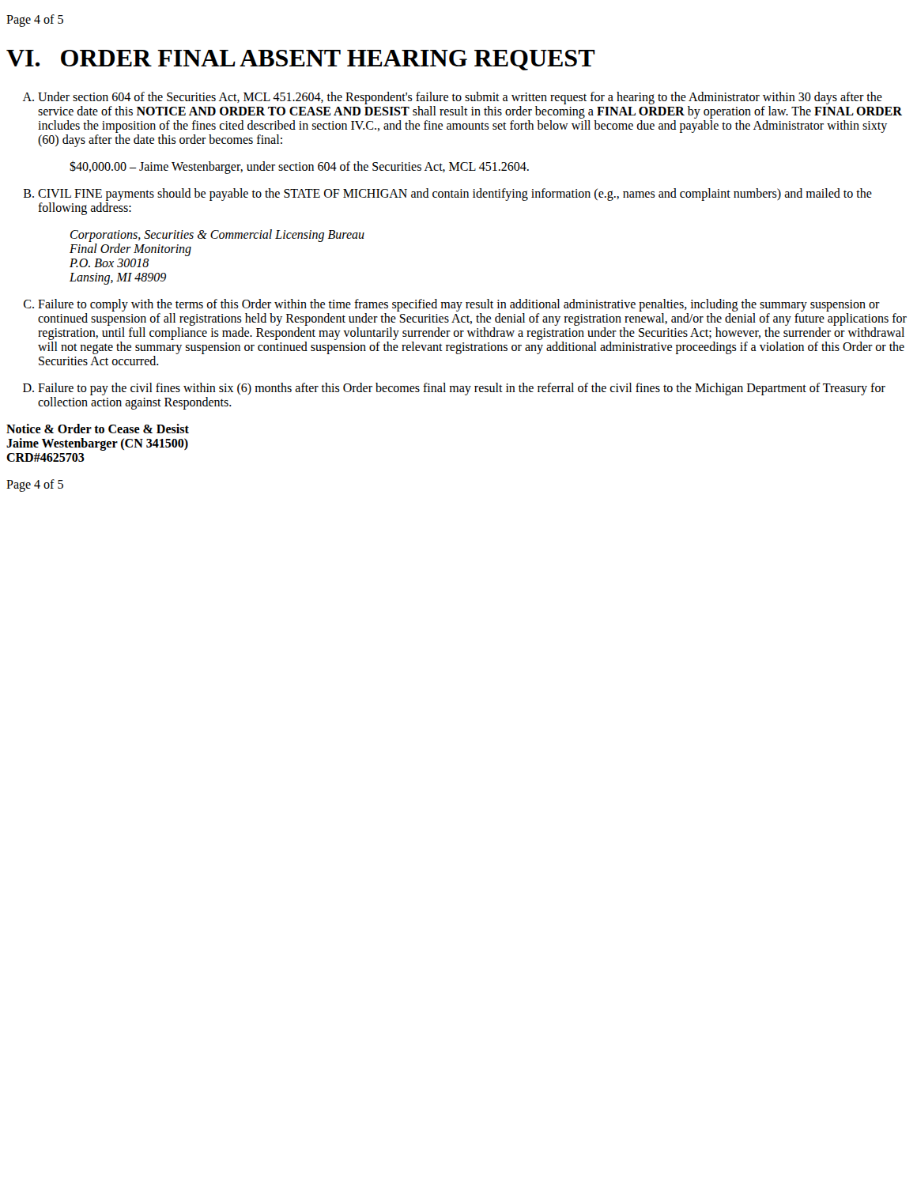Page 4 of 5
VI. ORDER FINAL ABSENT HEARING REQUEST
Under section 604 of the Securities Act, MCL 451.2604, the Respondent's failure to submit a written request for a hearing to the Administrator within 30 days after the service date of this NOTICE AND ORDER TO CEASE AND DESIST shall result in this order becoming a FINAL ORDER by operation of law. The FINAL ORDER includes the imposition of the fines cited described in section IV.C., and the fine amounts set forth below will become due and payable to the Administrator within sixty (60) days after the date this order becomes final:
$40,000.00 – Jaime Westenbarger, under section 604 of the Securities Act, MCL 451.2604.
CIVIL FINE payments should be payable to the STATE OF MICHIGAN and contain identifying information (e.g., names and complaint numbers) and mailed to the following address:
Corporations, Securities & Commercial Licensing Bureau
Final Order Monitoring
P.O. Box 30018
Lansing, MI 48909
Failure to comply with the terms of this Order within the time frames specified may result in additional administrative penalties, including the summary suspension or continued suspension of all registrations held by Respondent under the Securities Act, the denial of any registration renewal, and/or the denial of any future applications for registration, until full compliance is made. Respondent may voluntarily surrender or withdraw a registration under the Securities Act; however, the surrender or withdrawal will not negate the summary suspension or continued suspension of the relevant registrations or any additional administrative proceedings if a violation of this Order or the Securities Act occurred.
Failure to pay the civil fines within six (6) months after this Order becomes final may result in the referral of the civil fines to the Michigan Department of Treasury for collection action against Respondents.
Notice & Order to Cease & Desist
Jaime Westenbarger (CN 341500)
CRD#4625703
Page 4 of 5